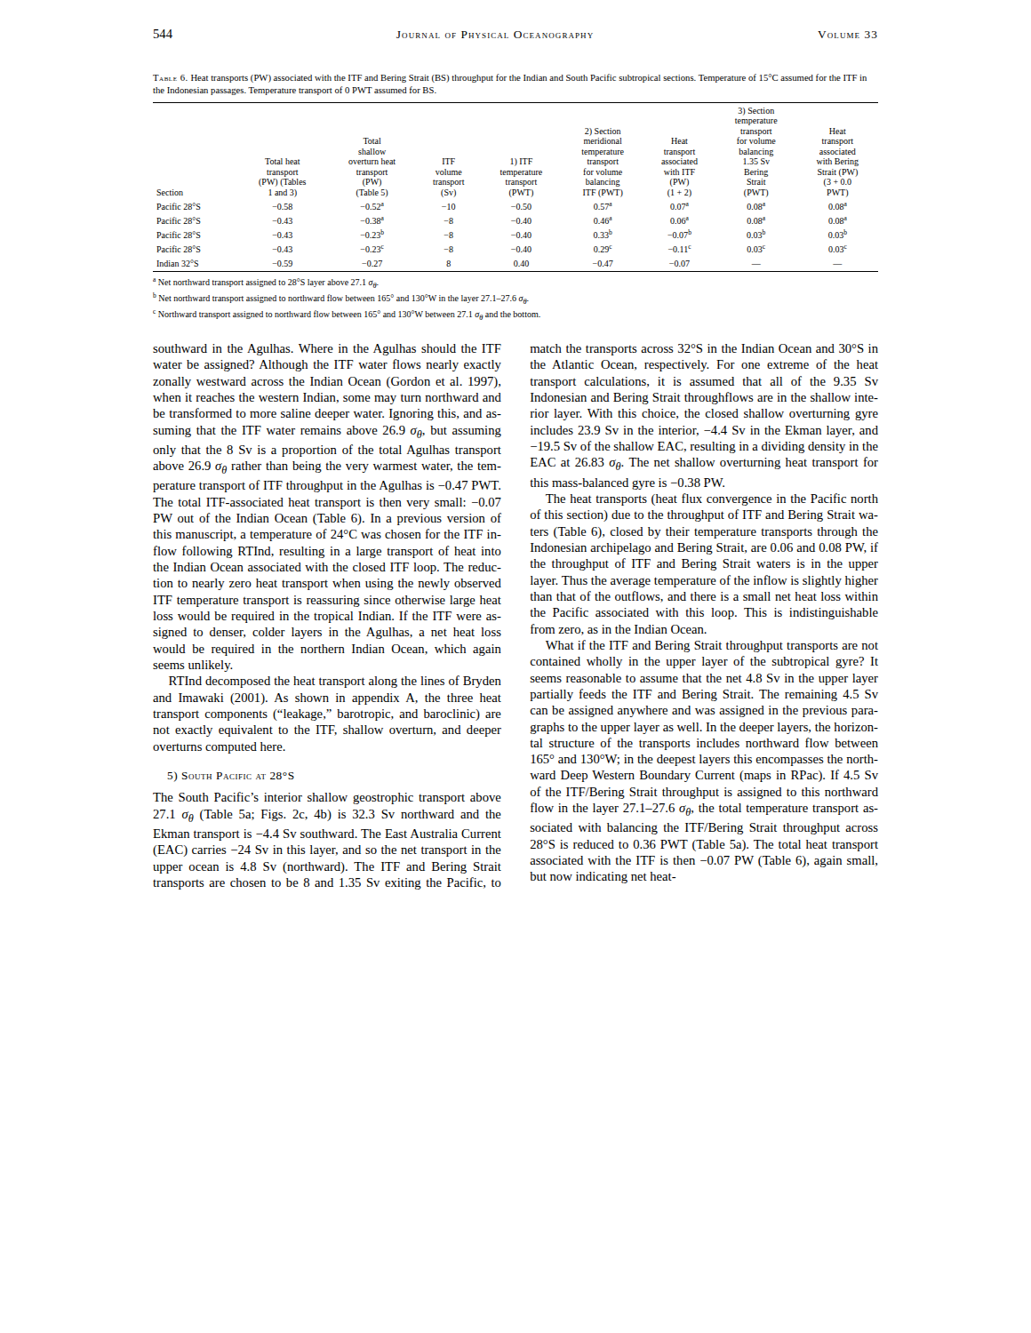544 Journal of Physical Oceanography Volume 33
Table 6. Heat transports (PW) associated with the ITF and Bering Strait (BS) throughput for the Indian and South Pacific subtropical sections. Temperature of 15°C assumed for the ITF in the Indonesian passages. Temperature transport of 0 PWT assumed for BS.
| Section | Total heat transport (PW) (Tables 1 and 3) | Total shallow overturn heat transport (PW) (Table 5) | ITF volume transport (Sv) | 1) ITF temperature transport (PWT) | 2) Section meridional temperature transport for volume balancing ITF (PWT) | Heat transport associated with ITF (PW) (1 + 2) | 3) Section temperature transport for volume balancing 1.35 Sv Bering Strait (PWT) | Heat transport associated with Bering Strait (PW) (3 + 0.0 PWT) |
| --- | --- | --- | --- | --- | --- | --- | --- | --- |
| Pacific 28°S | −0.58 | −0.52 a | −10 | −0.50 | 0.57 a | 0.07 a | 0.08 a | 0.08 a |
| Pacific 28°S | −0.43 | −0.38 a | −8 | −0.40 | 0.46 a | 0.06 a | 0.08 a | 0.08 a |
| Pacific 28°S | −0.43 | −0.23 b | −8 | −0.40 | 0.33 b | −0.07 b | 0.03 b | 0.03 b |
| Pacific 28°S | −0.43 | −0.23 c | −8 | −0.40 | 0.29 c | −0.11 c | 0.03 c | 0.03 c |
| Indian 32°S | −0.59 | −0.27 | 8 | 0.40 | −0.47 | −0.07 | — | — |
a Net northward transport assigned to 28°S layer above 27.1 σθ.
b Net northward transport assigned to northward flow between 165° and 130°W in the layer 27.1–27.6 σθ.
c Northward transport assigned to northward flow between 165° and 130°W between 27.1 σθ and the bottom.
southward in the Agulhas. Where in the Agulhas should the ITF water be assigned? Although the ITF water flows nearly exactly zonally westward across the Indian Ocean (Gordon et al. 1997), when it reaches the western Indian, some may turn northward and be transformed to more saline deeper water. Ignoring this, and assuming that the ITF water remains above 26.9 σθ, but assuming only that the 8 Sv is a proportion of the total Agulhas transport above 26.9 σθ rather than being the very warmest water, the temperature transport of ITF throughput in the Agulhas is −0.47 PWT. The total ITF-associated heat transport is then very small: −0.07 PW out of the Indian Ocean (Table 6). In a previous version of this manuscript, a temperature of 24°C was chosen for the ITF inflow following RTInd, resulting in a large transport of heat into the Indian Ocean associated with the closed ITF loop. The reduction to nearly zero heat transport when using the newly observed ITF temperature transport is reassuring since otherwise large heat loss would be required in the tropical Indian. If the ITF were assigned to denser, colder layers in the Agulhas, a net heat loss would be required in the northern Indian Ocean, which again seems unlikely.
RTInd decomposed the heat transport along the lines of Bryden and Imawaki (2001). As shown in appendix A, the three heat transport components (“leakage,” barotropic, and baroclinic) are not exactly equivalent to the ITF, shallow overturn, and deeper overturns computed here.
5) South Pacific at 28°S
The South Pacific’s interior shallow geostrophic transport above 27.1 σθ (Table 5a; Figs. 2c, 4b) is 32.3 Sv northward and the Ekman transport is −4.4 Sv southward. The East Australia Current (EAC) carries −24 Sv in this layer, and so the net transport in the upper ocean is 4.8 Sv (northward). The ITF and Bering Strait transports are chosen to be 8 and 1.35 Sv exiting the Pacific, to match the transports across 32°S in the Indian Ocean and 30°S in the Atlantic Ocean, respectively. For one extreme of the heat transport calculations, it is assumed that all of the 9.35 Sv Indonesian and Bering Strait throughflows are in the shallow interior layer. With this choice, the closed shallow overturning gyre includes 23.9 Sv in the interior, −4.4 Sv in the Ekman layer, and −19.5 Sv of the shallow EAC, resulting in a dividing density in the EAC at 26.83 σθ. The net shallow overturning heat transport for this mass-balanced gyre is −0.38 PW.
The heat transports (heat flux convergence in the Pacific north of this section) due to the throughput of ITF and Bering Strait waters (Table 6), closed by their temperature transports through the Indonesian archipelago and Bering Strait, are 0.06 and 0.08 PW, if the throughput of ITF and Bering Strait waters is in the upper layer. Thus the average temperature of the inflow is slightly higher than that of the outflows, and there is a small net heat loss within the Pacific associated with this loop. This is indistinguishable from zero, as in the Indian Ocean.
What if the ITF and Bering Strait throughput transports are not contained wholly in the upper layer of the subtropical gyre? It seems reasonable to assume that the net 4.8 Sv in the upper layer partially feeds the ITF and Bering Strait. The remaining 4.5 Sv can be assigned anywhere and was assigned in the previous paragraphs to the upper layer as well. In the deeper layers, the horizontal structure of the transports includes northward flow between 165° and 130°W; in the deepest layers this encompasses the northward Deep Western Boundary Current (maps in RPac). If 4.5 Sv of the ITF/Bering Strait throughput is assigned to this northward flow in the layer 27.1–27.6 σθ, the total temperature transport associated with balancing the ITF/Bering Strait throughput across 28°S is reduced to 0.36 PWT (Table 5a). The total heat transport associated with the ITF is then −0.07 PW (Table 6), again small, but now indicating net heat-